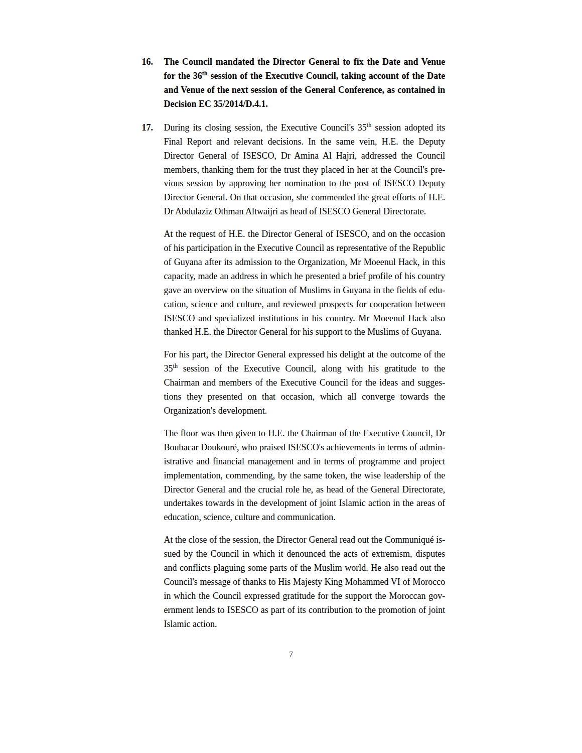16.
The Council mandated the Director General to fix the Date and Venue for the 36th session of the Executive Council, taking account of the Date and Venue of the next session of the General Conference, as contained in Decision EC 35/2014/D.4.1.
17.
During its closing session, the Executive Council's 35th session adopted its Final Report and relevant decisions. In the same vein, H.E. the Deputy Director General of ISESCO, Dr Amina Al Hajri, addressed the Council members, thanking them for the trust they placed in her at the Council's previous session by approving her nomination to the post of ISESCO Deputy Director General. On that occasion, she commended the great efforts of H.E. Dr Abdulaziz Othman Altwaijri as head of ISESCO General Directorate.
At the request of H.E. the Director General of ISESCO, and on the occasion of his participation in the Executive Council as representative of the Republic of Guyana after its admission to the Organization, Mr Moeenul Hack, in this capacity, made an address in which he presented a brief profile of his country gave an overview on the situation of Muslims in Guyana in the fields of education, science and culture, and reviewed prospects for cooperation between ISESCO and specialized institutions in his country. Mr Moeenul Hack also thanked H.E. the Director General for his support to the Muslims of Guyana.
For his part, the Director General expressed his delight at the outcome of the 35th session of the Executive Council, along with his gratitude to the Chairman and members of the Executive Council for the ideas and suggestions they presented on that occasion, which all converge towards the Organization's development.
The floor was then given to H.E. the Chairman of the Executive Council, Dr Boubacar Doukouré, who praised ISESCO's achievements in terms of administrative and financial management and in terms of programme and project implementation, commending, by the same token, the wise leadership of the Director General and the crucial role he, as head of the General Directorate, undertakes towards in the development of joint Islamic action in the areas of education, science, culture and communication.
At the close of the session, the Director General read out the Communiqué issued by the Council in which it denounced the acts of extremism, disputes and conflicts plaguing some parts of the Muslim world. He also read out the Council's message of thanks to His Majesty King Mohammed VI of Morocco in which the Council expressed gratitude for the support the Moroccan government lends to ISESCO as part of its contribution to the promotion of joint Islamic action.
7